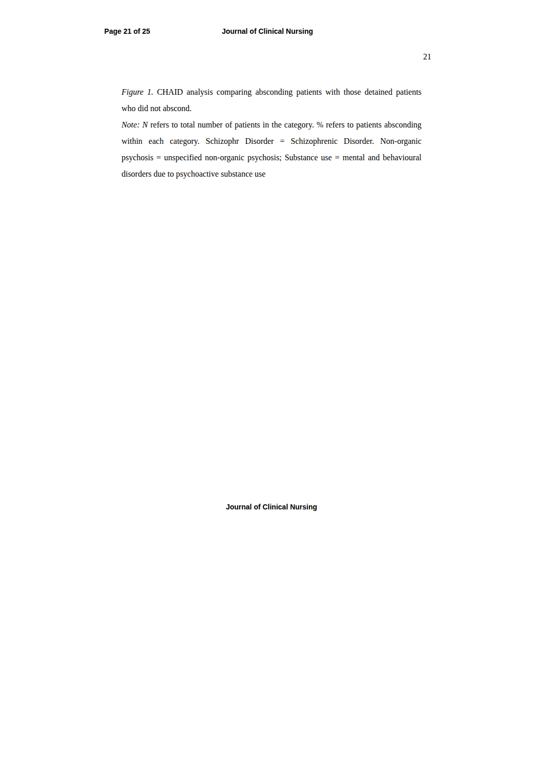Page 21 of 25 Journal of Clinical Nursing
21
Figure 1. CHAID analysis comparing absconding patients with those detained patients who did not abscond.
Note: N refers to total number of patients in the category. % refers to patients absconding within each category. Schizophr Disorder = Schizophrenic Disorder. Non-organic psychosis = unspecified non-organic psychosis; Substance use = mental and behavioural disorders due to psychoactive substance use
Journal of Clinical Nursing